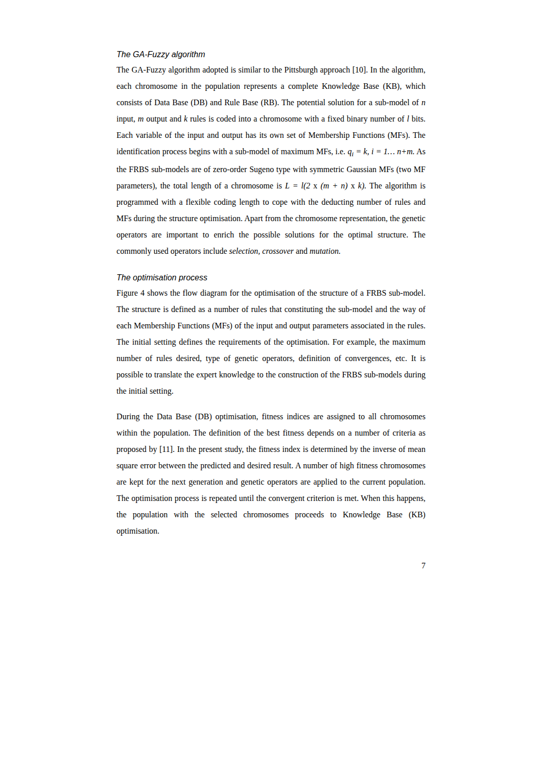The GA-Fuzzy algorithm
The GA-Fuzzy algorithm adopted is similar to the Pittsburgh approach [10]. In the algorithm, each chromosome in the population represents a complete Knowledge Base (KB), which consists of Data Base (DB) and Rule Base (RB). The potential solution for a sub-model of n input, m output and k rules is coded into a chromosome with a fixed binary number of l bits. Each variable of the input and output has its own set of Membership Functions (MFs). The identification process begins with a sub-model of maximum MFs, i.e. qi = k, i = 1… n+m. As the FRBS sub-models are of zero-order Sugeno type with symmetric Gaussian MFs (two MF parameters), the total length of a chromosome is L = l(2 x (m + n) x k). The algorithm is programmed with a flexible coding length to cope with the deducting number of rules and MFs during the structure optimisation. Apart from the chromosome representation, the genetic operators are important to enrich the possible solutions for the optimal structure. The commonly used operators include selection, crossover and mutation.
The optimisation process
Figure 4 shows the flow diagram for the optimisation of the structure of a FRBS sub-model. The structure is defined as a number of rules that constituting the sub-model and the way of each Membership Functions (MFs) of the input and output parameters associated in the rules. The initial setting defines the requirements of the optimisation. For example, the maximum number of rules desired, type of genetic operators, definition of convergences, etc. It is possible to translate the expert knowledge to the construction of the FRBS sub-models during the initial setting.
During the Data Base (DB) optimisation, fitness indices are assigned to all chromosomes within the population. The definition of the best fitness depends on a number of criteria as proposed by [11]. In the present study, the fitness index is determined by the inverse of mean square error between the predicted and desired result. A number of high fitness chromosomes are kept for the next generation and genetic operators are applied to the current population. The optimisation process is repeated until the convergent criterion is met. When this happens, the population with the selected chromosomes proceeds to Knowledge Base (KB) optimisation.
7